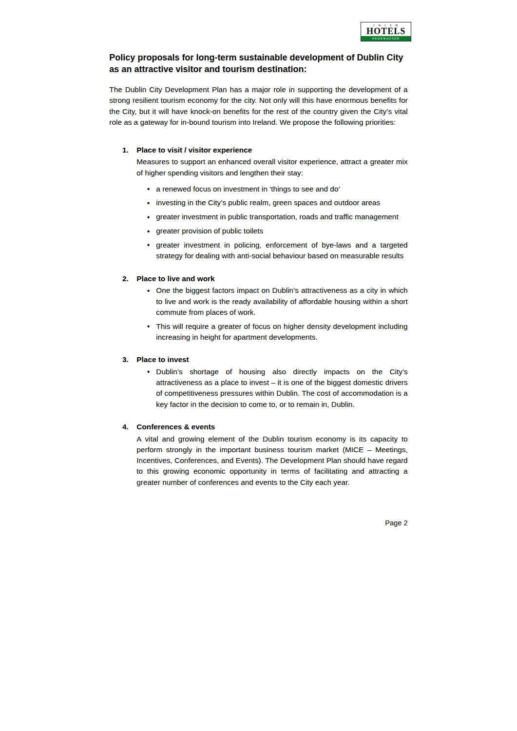I R I S H
HOTELS
FEDERATION
Policy proposals for long-term sustainable development of Dublin City as an attractive visitor and tourism destination:
The Dublin City Development Plan has a major role in supporting the development of a strong resilient tourism economy for the city. Not only will this have enormous benefits for the City, but it will have knock-on benefits for the rest of the country given the City’s vital role as a gateway for in-bound tourism into Ireland. We propose the following priorities:
Place to visit / visitor experience
Measures to support an enhanced overall visitor experience, attract a greater mix of higher spending visitors and lengthen their stay:
a renewed focus on investment in ‘things to see and do’
investing in the City’s public realm, green spaces and outdoor areas
greater investment in public transportation, roads and traffic management
greater provision of public toilets
greater investment in policing, enforcement of bye-laws and a targeted strategy for dealing with anti-social behaviour based on measurable results
Place to live and work
One the biggest factors impact on Dublin’s attractiveness as a city in which to live and work is the ready availability of affordable housing within a short commute from places of work.
This will require a greater of focus on higher density development including increasing in height for apartment developments.
Place to invest
Dublin’s shortage of housing also directly impacts on the City’s attractiveness as a place to invest – it is one of the biggest domestic drivers of competitiveness pressures within Dublin. The cost of accommodation is a key factor in the decision to come to, or to remain in, Dublin.
Conferences & events
A vital and growing element of the Dublin tourism economy is its capacity to perform strongly in the important business tourism market (MICE – Meetings, Incentives, Conferences, and Events). The Development Plan should have regard to this growing economic opportunity in terms of facilitating and attracting a greater number of conferences and events to the City each year.
Page 2